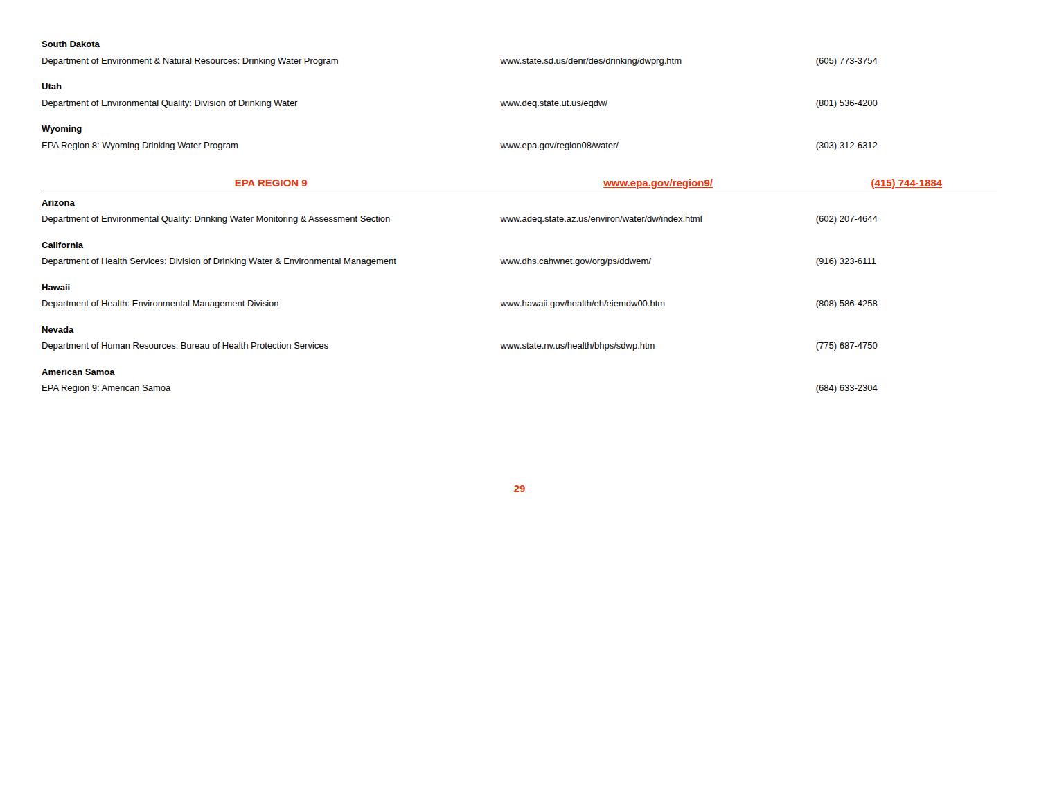| South Dakota | | |
| Department of Environment & Natural Resources: Drinking Water Program | www.state.sd.us/denr/des/drinking/dwprg.htm | (605) 773-3754 |
| Utah | | |
| Department of Environmental Quality: Division of Drinking Water | www.deq.state.ut.us/eqdw/ | (801) 536-4200 |
| Wyoming | | |
| EPA Region 8: Wyoming Drinking Water Program | www.epa.gov/region08/water/ | (303) 312-6312 |
| EPA REGION 9 | www.epa.gov/region9/ | (415) 744-1884 |
| Arizona | | |
| Department of Environmental Quality: Drinking Water Monitoring & Assessment Section | www.adeq.state.az.us/environ/water/dw/index.html | (602) 207-4644 |
| California | | |
| Department of Health Services: Division of Drinking Water & Environmental Management | www.dhs.cahwnet.gov/org/ps/ddwem/ | (916) 323-6111 |
| Hawaii | | |
| Department of Health: Environmental Management Division | www.hawaii.gov/health/eh/eiemdw00.htm | (808) 586-4258 |
| Nevada | | |
| Department of Human Resources: Bureau of Health Protection Services | www.state.nv.us/health/bhps/sdwp.htm | (775) 687-4750 |
| American Samoa | | |
| EPA Region 9: American Samoa | | (684) 633-2304 |
29